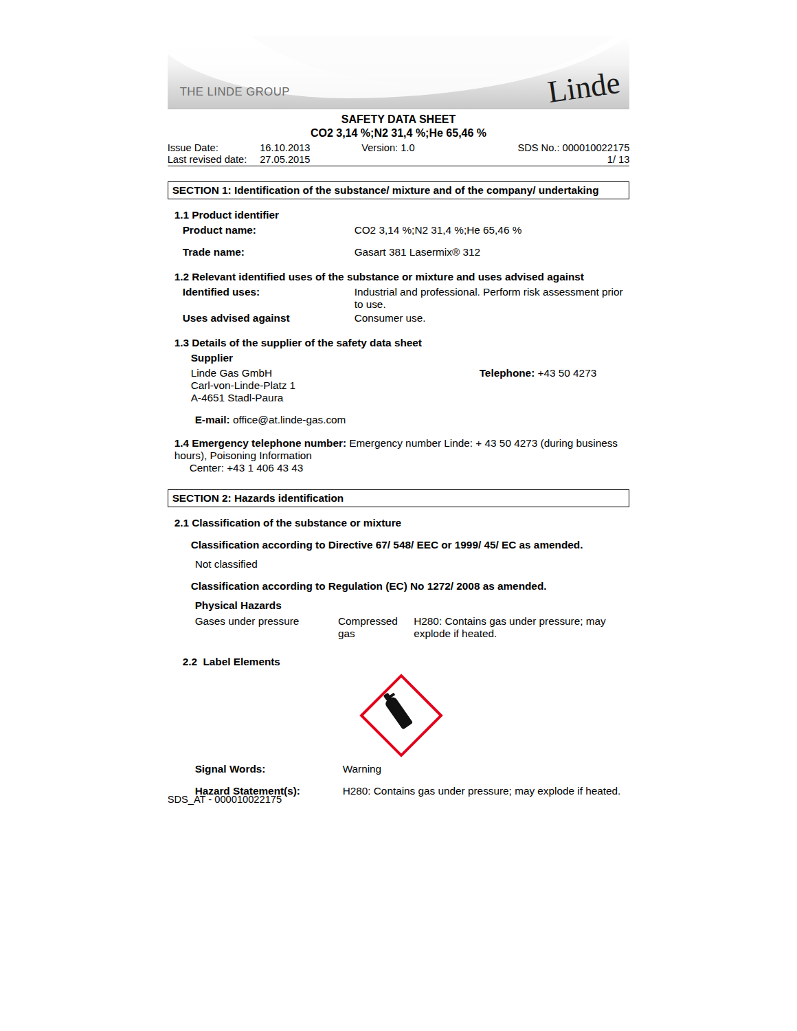THE LINDE GROUP
Linde
SAFETY DATA SHEET
CO2 3,14 %;N2 31,4 %;He 65,46 %
| Issue Date: | 16.10.2013 | Version: 1.0 | SDS No.: 000010022175 |
| Last revised date: | 27.05.2015 | | 1/ 13 |
SECTION 1: Identification of the substance/ mixture and of the company/ undertaking
1.1 Product identifier
Product name:
CO2 3,14 %;N2 31,4 %;He 65,46 %
Trade name:
Gasart 381 Lasermix® 312
1.2 Relevant identified uses of the substance or mixture and uses advised against
Identified uses:
Industrial and professional. Perform risk assessment prior to use.
Uses advised against
Consumer use.
1.3 Details of the supplier of the safety data sheet
Supplier
Linde Gas GmbH
Carl-von-Linde-Platz 1
A-4651 Stadl-Paura
Telephone: +43 50 4273
E-mail: office@at.linde-gas.com
1.4 Emergency telephone number: Emergency number Linde: + 43 50 4273 (during business hours), Poisoning Information Center: +43 1 406 43 43
SECTION 2: Hazards identification
2.1 Classification of the substance or mixture
Classification according to Directive 67/ 548/ EEC or 1999/ 45/ EC as amended.
Not classified
Classification according to Regulation (EC) No 1272/ 2008 as amended.
Physical Hazards
| Gases under pressure | Compressed gas | H280: Contains gas under pressure; may explode if heated. |
2.2 Label Elements
Signal Words:
Warning
Hazard Statement(s):
H280: Contains gas under pressure; may explode if heated.
SDS_AT - 000010022175